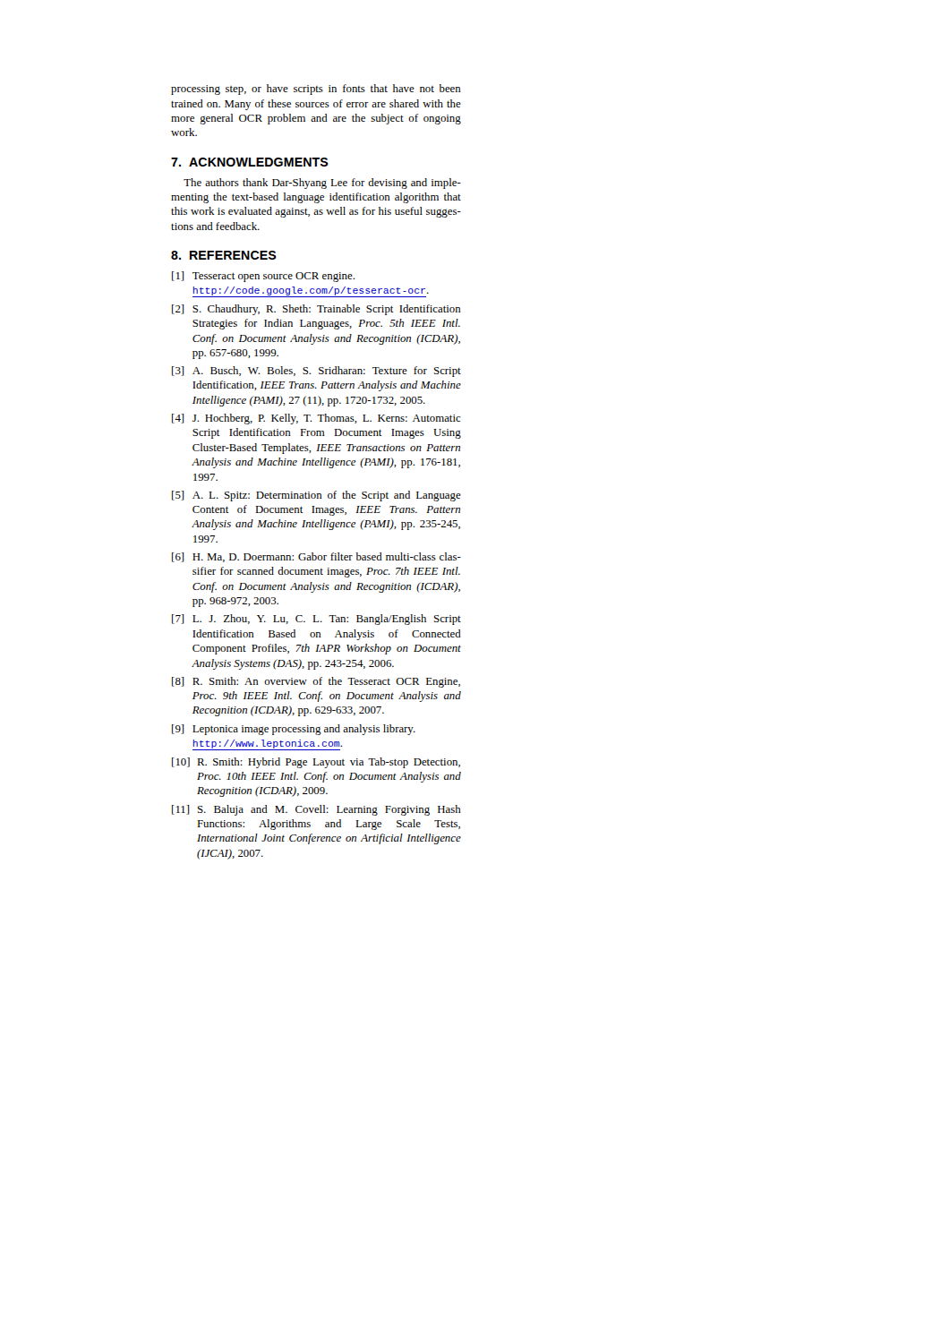processing step, or have scripts in fonts that have not been trained on. Many of these sources of error are shared with the more general OCR problem and are the subject of ongoing work.
7. Acknowledgments
The authors thank Dar-Shyang Lee for devising and implementing the text-based language identification algorithm that this work is evaluated against, as well as for his useful suggestions and feedback.
8. References
Tesseract open source OCR engine.
http://code.google.com/p/tesseract-ocr.
S. Chaudhury, R. Sheth: Trainable Script Identification Strategies for Indian Languages, Proc. 5th IEEE Intl. Conf. on Document Analysis and Recognition (ICDAR), pp. 657-680, 1999.
A. Busch, W. Boles, S. Sridharan: Texture for Script Identification, IEEE Trans. Pattern Analysis and Machine Intelligence (PAMI), 27 (11), pp. 1720-1732, 2005.
J. Hochberg, P. Kelly, T. Thomas, L. Kerns: Automatic Script Identification From Document Images Using Cluster-Based Templates, IEEE Transactions on Pattern Analysis and Machine Intelligence (PAMI), pp. 176-181, 1997.
A. L. Spitz: Determination of the Script and Language Content of Document Images, IEEE Trans. Pattern Analysis and Machine Intelligence (PAMI), pp. 235-245, 1997.
H. Ma, D. Doermann: Gabor filter based multi-class classifier for scanned document images, Proc. 7th IEEE Intl. Conf. on Document Analysis and Recognition (ICDAR), pp. 968-972, 2003.
L. J. Zhou, Y. Lu, C. L. Tan: Bangla/English Script Identification Based on Analysis of Connected Component Profiles, 7th IAPR Workshop on Document Analysis Systems (DAS), pp. 243-254, 2006.
R. Smith: An overview of the Tesseract OCR Engine, Proc. 9th IEEE Intl. Conf. on Document Analysis and Recognition (ICDAR), pp. 629-633, 2007.
Leptonica image processing and analysis library.
http://www.leptonica.com.
R. Smith: Hybrid Page Layout via Tab-stop Detection, Proc. 10th IEEE Intl. Conf. on Document Analysis and Recognition (ICDAR), 2009.
S. Baluja and M. Covell: Learning Forgiving Hash Functions: Algorithms and Large Scale Tests, International Joint Conference on Artificial Intelligence (IJCAI), 2007.